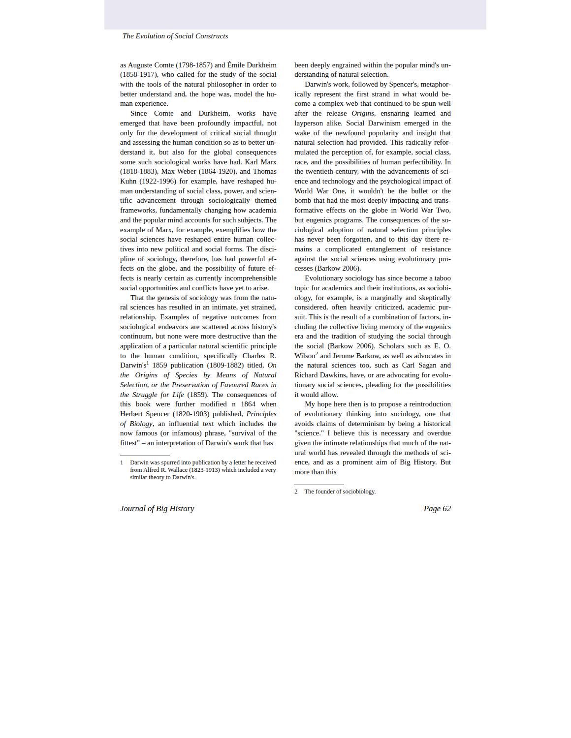The Evolution of Social Constructs
as Auguste Comte (1798-1857) and Émile Durkheim (1858-1917), who called for the study of the social with the tools of the natural philosopher in order to better understand and, the hope was, model the human experience.
Since Comte and Durkheim, works have emerged that have been profoundly impactful, not only for the development of critical social thought and assessing the human condition so as to better understand it, but also for the global consequences some such sociological works have had. Karl Marx (1818-1883), Max Weber (1864-1920), and Thomas Kuhn (1922-1996) for example, have reshaped human understanding of social class, power, and scientific advancement through sociologically themed frameworks, fundamentally changing how academia and the popular mind accounts for such subjects. The example of Marx, for example, exemplifies how the social sciences have reshaped entire human collectives into new political and social forms. The discipline of sociology, therefore, has had powerful effects on the globe, and the possibility of future effects is nearly certain as currently incomprehensible social opportunities and conflicts have yet to arise.
That the genesis of sociology was from the natural sciences has resulted in an intimate, yet strained, relationship. Examples of negative outcomes from sociological endeavors are scattered across history's continuum, but none were more destructive than the application of a particular natural scientific principle to the human condition, specifically Charles R. Darwin's1 1859 publication (1809-1882) titled, On the Origins of Species by Means of Natural Selection, or the Preservation of Favoured Races in the Struggle for Life (1859). The consequences of this book were further modified n 1864 when Herbert Spencer (1820-1903) published, Principles of Biology, an influential text which includes the now famous (or infamous) phrase, "survival of the fittest" – an interpretation of Darwin's work that has
1
Darwin was spurred into publication by a letter he received from Alfred R. Wallace (1823-1913) which included a very similar theory to Darwin's.
been deeply engrained within the popular mind's understanding of natural selection.
Darwin's work, followed by Spencer's, metaphorically represent the first strand in what would become a complex web that continued to be spun well after the release Origins, ensnaring learned and layperson alike. Social Darwinism emerged in the wake of the newfound popularity and insight that natural selection had provided. This radically reformulated the perception of, for example, social class, race, and the possibilities of human perfectibility. In the twentieth century, with the advancements of science and technology and the psychological impact of World War One, it wouldn't be the bullet or the bomb that had the most deeply impacting and transformative effects on the globe in World War Two, but eugenics programs. The consequences of the sociological adoption of natural selection principles has never been forgotten, and to this day there remains a complicated entanglement of resistance against the social sciences using evolutionary processes (Barkow 2006).
Evolutionary sociology has since become a taboo topic for academics and their institutions, as sociobiology, for example, is a marginally and skeptically considered, often heavily criticized, academic pursuit. This is the result of a combination of factors, including the collective living memory of the eugenics era and the tradition of studying the social through the social (Barkow 2006). Scholars such as E. O. Wilson2 and Jerome Barkow, as well as advocates in the natural sciences too, such as Carl Sagan and Richard Dawkins, have, or are advocating for evolutionary social sciences, pleading for the possibilities it would allow.
My hope here then is to propose a reintroduction of evolutionary thinking into sociology, one that avoids claims of determinism by being a historical "science." I believe this is necessary and overdue given the intimate relationships that much of the natural world has revealed through the methods of science, and as a prominent aim of Big History. But more than this
2
The founder of sociobiology.
Journal of Big History
Page 62